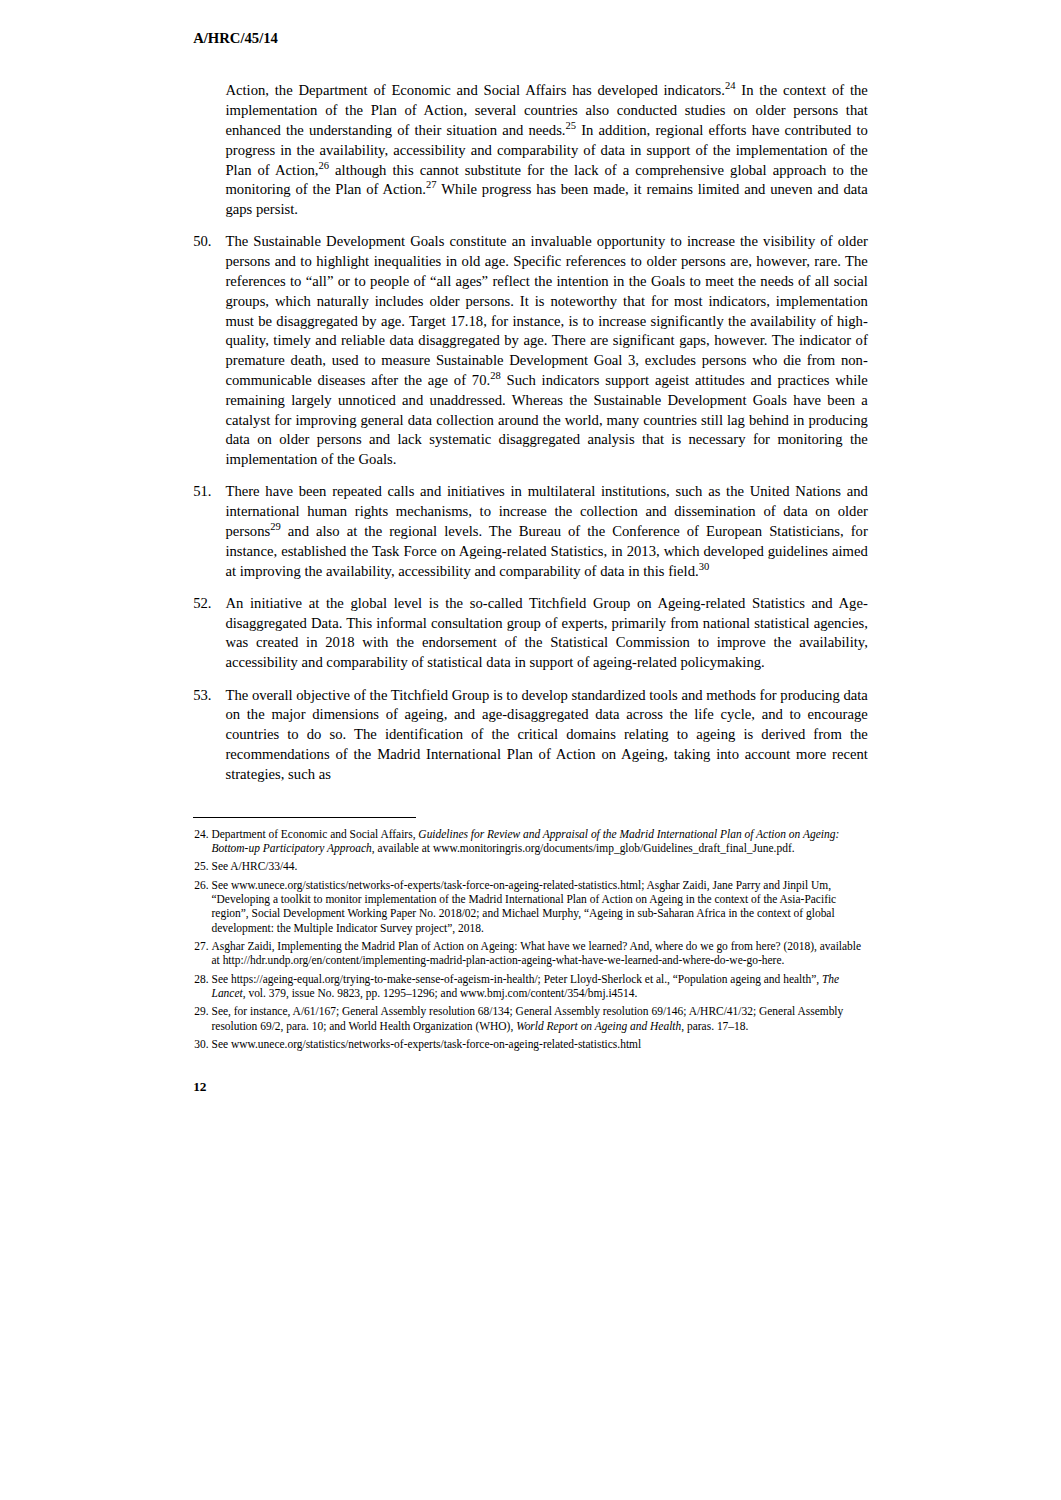A/HRC/45/14
Action, the Department of Economic and Social Affairs has developed indicators.24 In the context of the implementation of the Plan of Action, several countries also conducted studies on older persons that enhanced the understanding of their situation and needs.25 In addition, regional efforts have contributed to progress in the availability, accessibility and comparability of data in support of the implementation of the Plan of Action,26 although this cannot substitute for the lack of a comprehensive global approach to the monitoring of the Plan of Action.27 While progress has been made, it remains limited and uneven and data gaps persist.
50. The Sustainable Development Goals constitute an invaluable opportunity to increase the visibility of older persons and to highlight inequalities in old age. Specific references to older persons are, however, rare. The references to “all” or to people of “all ages” reflect the intention in the Goals to meet the needs of all social groups, which naturally includes older persons. It is noteworthy that for most indicators, implementation must be disaggregated by age. Target 17.18, for instance, is to increase significantly the availability of high-quality, timely and reliable data disaggregated by age. There are significant gaps, however. The indicator of premature death, used to measure Sustainable Development Goal 3, excludes persons who die from non-communicable diseases after the age of 70.28 Such indicators support ageist attitudes and practices while remaining largely unnoticed and unaddressed. Whereas the Sustainable Development Goals have been a catalyst for improving general data collection around the world, many countries still lag behind in producing data on older persons and lack systematic disaggregated analysis that is necessary for monitoring the implementation of the Goals.
51. There have been repeated calls and initiatives in multilateral institutions, such as the United Nations and international human rights mechanisms, to increase the collection and dissemination of data on older persons29 and also at the regional levels. The Bureau of the Conference of European Statisticians, for instance, established the Task Force on Ageing-related Statistics, in 2013, which developed guidelines aimed at improving the availability, accessibility and comparability of data in this field.30
52. An initiative at the global level is the so-called Titchfield Group on Ageing-related Statistics and Age-disaggregated Data. This informal consultation group of experts, primarily from national statistical agencies, was created in 2018 with the endorsement of the Statistical Commission to improve the availability, accessibility and comparability of statistical data in support of ageing-related policymaking.
53. The overall objective of the Titchfield Group is to develop standardized tools and methods for producing data on the major dimensions of ageing, and age-disaggregated data across the life cycle, and to encourage countries to do so. The identification of the critical domains relating to ageing is derived from the recommendations of the Madrid International Plan of Action on Ageing, taking into account more recent strategies, such as
Department of Economic and Social Affairs, Guidelines for Review and Appraisal of the Madrid International Plan of Action on Ageing: Bottom-up Participatory Approach, available at www.monitoringris.org/documents/imp_glob/Guidelines_draft_final_June.pdf.
See A/HRC/33/44.
See www.unece.org/statistics/networks-of-experts/task-force-on-ageing-related-statistics.html; Asghar Zaidi, Jane Parry and Jinpil Um, “Developing a toolkit to monitor implementation of the Madrid International Plan of Action on Ageing in the context of the Asia-Pacific region”, Social Development Working Paper No. 2018/02; and Michael Murphy, “Ageing in sub-Saharan Africa in the context of global development: the Multiple Indicator Survey project”, 2018.
Asghar Zaidi, Implementing the Madrid Plan of Action on Ageing: What have we learned? And, where do we go from here? (2018), available at http://hdr.undp.org/en/content/implementing-madrid-plan-action-ageing-what-have-we-learned-and-where-do-we-go-here.
See https://ageing-equal.org/trying-to-make-sense-of-ageism-in-health/; Peter Lloyd-Sherlock et al., “Population ageing and health”, The Lancet, vol. 379, issue No. 9823, pp. 1295–1296; and www.bmj.com/content/354/bmj.i4514.
See, for instance, A/61/167; General Assembly resolution 68/134; General Assembly resolution 69/146; A/HRC/41/32; General Assembly resolution 69/2, para. 10; and World Health Organization (WHO), World Report on Ageing and Health, paras. 17–18.
See www.unece.org/statistics/networks-of-experts/task-force-on-ageing-related-statistics.html
12